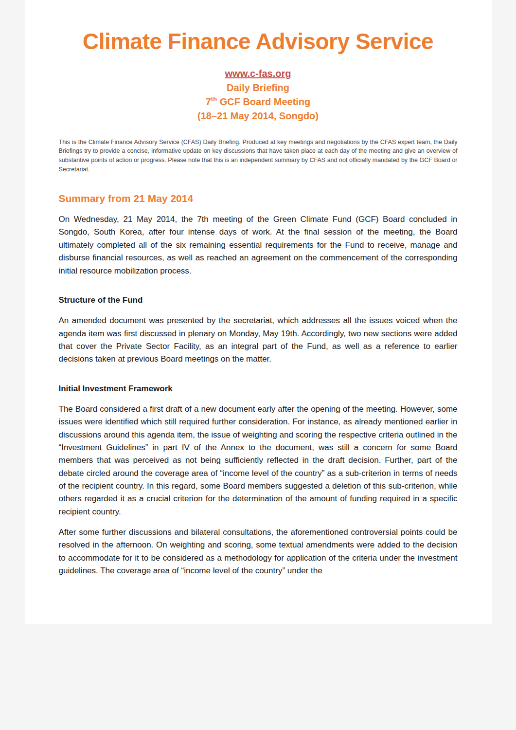Climate Finance Advisory Service
www.c-fas.org
Daily Briefing
7th GCF Board Meeting
(18–21 May 2014, Songdo)
This is the Climate Finance Advisory Service (CFAS) Daily Briefing. Produced at key meetings and negotiations by the CFAS expert team, the Daily Briefings try to provide a concise, informative update on key discussions that have taken place at each day of the meeting and give an overview of substantive points of action or progress. Please note that this is an independent summary by CFAS and not officially mandated by the GCF Board or Secretariat.
Summary from 21 May 2014
On Wednesday, 21 May 2014, the 7th meeting of the Green Climate Fund (GCF) Board concluded in Songdo, South Korea, after four intense days of work. At the final session of the meeting, the Board ultimately completed all of the six remaining essential requirements for the Fund to receive, manage and disburse financial resources, as well as reached an agreement on the commencement of the corresponding initial resource mobilization process.
Structure of the Fund
An amended document was presented by the secretariat, which addresses all the issues voiced when the agenda item was first discussed in plenary on Monday, May 19th. Accordingly, two new sections were added that cover the Private Sector Facility, as an integral part of the Fund, as well as a reference to earlier decisions taken at previous Board meetings on the matter.
Initial Investment Framework
The Board considered a first draft of a new document early after the opening of the meeting. However, some issues were identified which still required further consideration. For instance, as already mentioned earlier in discussions around this agenda item, the issue of weighting and scoring the respective criteria outlined in the “Investment Guidelines” in part IV of the Annex to the document, was still a concern for some Board members that was perceived as not being sufficiently reflected in the draft decision. Further, part of the debate circled around the coverage area of “income level of the country” as a sub-criterion in terms of needs of the recipient country. In this regard, some Board members suggested a deletion of this sub-criterion, while others regarded it as a crucial criterion for the determination of the amount of funding required in a specific recipient country.
After some further discussions and bilateral consultations, the aforementioned controversial points could be resolved in the afternoon. On weighting and scoring, some textual amendments were added to the decision to accommodate for it to be considered as a methodology for application of the criteria under the investment guidelines. The coverage area of “income level of the country” under the